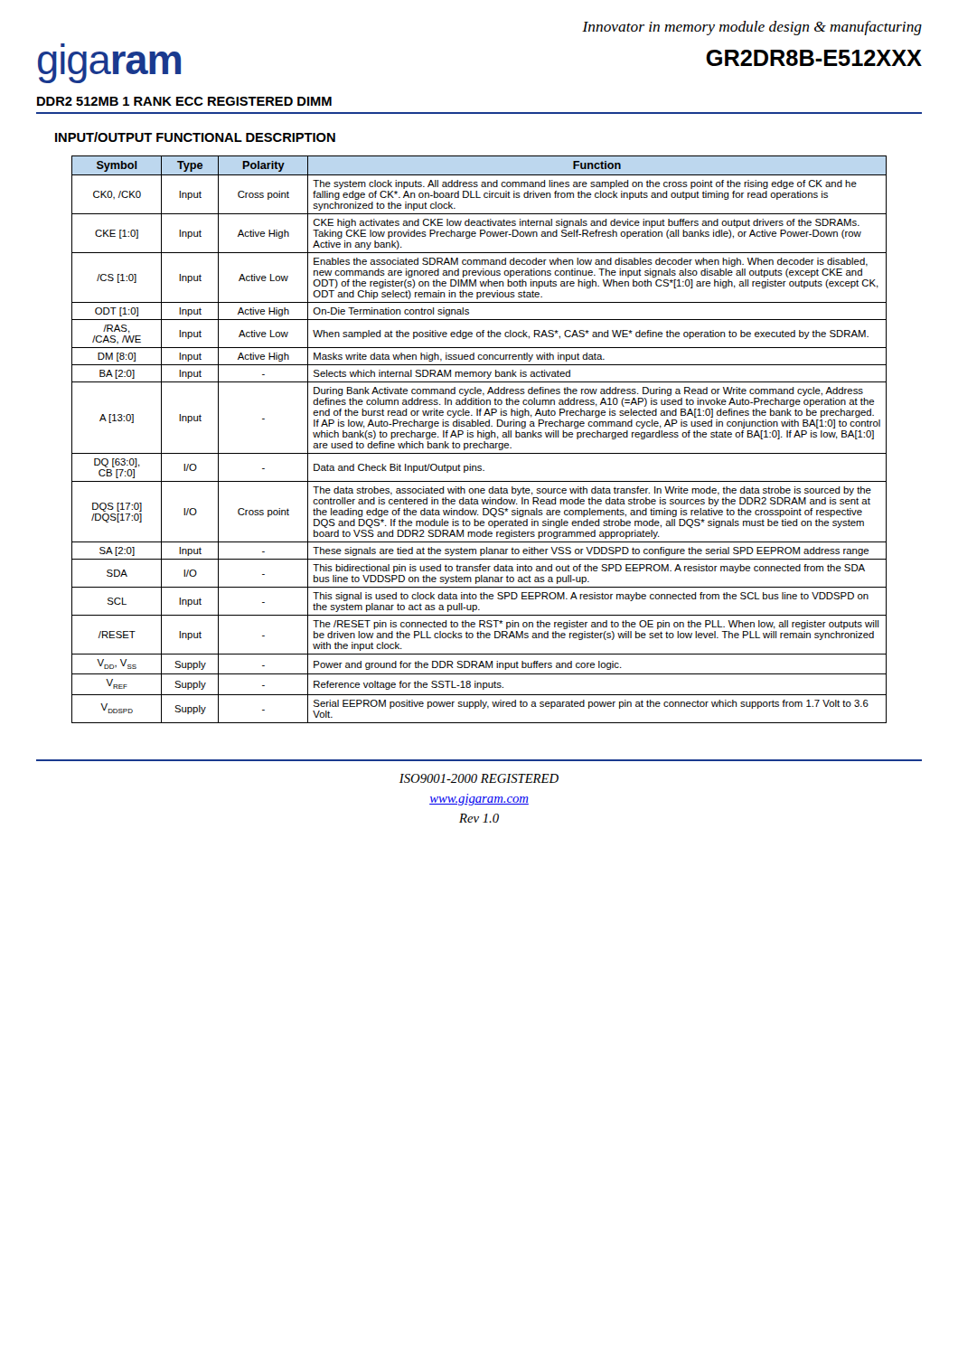Innovator in memory module design & manufacturing
giga ram
GR2DR8B-E512XXX
DDR2 512MB 1 RANK ECC REGISTERED DIMM
INPUT/OUTPUT FUNCTIONAL DESCRIPTION
| Symbol | Type | Polarity | Function |
| --- | --- | --- | --- |
| CK0, /CK0 | Input | Cross point | The system clock inputs. All address and command lines are sampled on the cross point of the rising edge of CK and he falling edge of CK*. An on-board DLL circuit is driven from the clock inputs and output timing for read operations is synchronized to the input clock. |
| CKE [1:0] | Input | Active High | CKE high activates and CKE low deactivates internal signals and device input buffers and output drivers of the SDRAMs. Taking CKE low provides Precharge Power-Down and Self-Refresh operation (all banks idle), or Active Power-Down (row Active in any bank). |
| /CS [1:0] | Input | Active Low | Enables the associated SDRAM command decoder when low and disables decoder when high. When decoder is disabled, new commands are ignored and previous operations continue. The input signals also disable all outputs (except CKE and ODT) of the register(s) on the DIMM when both inputs are high. When both CS*[1:0] are high, all register outputs (except CK, ODT and Chip select) remain in the previous state. |
| ODT [1:0] | Input | Active High | On-Die Termination control signals |
| /RAS, /CAS, /WE | Input | Active Low | When sampled at the positive edge of the clock, RAS*, CAS* and WE* define the operation to be executed by the SDRAM. |
| DM [8:0] | Input | Active High | Masks write data when high, issued concurrently with input data. |
| BA [2:0] | Input | - | Selects which internal SDRAM memory bank is activated |
| A [13:0] | Input | - | During Bank Activate command cycle, Address defines the row address. During a Read or Write command cycle, Address defines the column address. In addition to the column address, A10 (=AP) is used to invoke Auto-Precharge operation at the end of the burst read or write cycle. If AP is high, Auto Precharge is selected and BA[1:0] defines the bank to be precharged. If AP is low, Auto-Precharge is disabled. During a Precharge command cycle, AP is used in conjunction with BA[1:0] to control which bank(s) to precharge. If AP is high, all banks will be precharged regardless of the state of BA[1:0]. If AP is low, BA[1:0] are used to define which bank to precharge. |
| DQ [63:0], CB [7:0] | I/O | - | Data and Check Bit Input/Output pins. |
| DQS [17:0] /DQS[17:0] | I/O | Cross point | The data strobes, associated with one data byte, source with data transfer. In Write mode, the data strobe is sourced by the controller and is centered in the data window. In Read mode the data strobe is sources by the DDR2 SDRAM and is sent at the leading edge of the data window. DQS* signals are complements, and timing is relative to the crosspoint of respective DQS and DQS*. If the module is to be operated in single ended strobe mode, all DQS* signals must be tied on the system board to VSS and DDR2 SDRAM mode registers programmed appropriately. |
| SA [2:0] | Input | - | These signals are tied at the system planar to either VSS or VDDSPD to configure the serial SPD EEPROM address range |
| SDA | I/O | - | This bidirectional pin is used to transfer data into and out of the SPD EEPROM. A resistor maybe connected from the SDA bus line to VDDSPD on the system planar to act as a pull-up. |
| SCL | Input | - | This signal is used to clock data into the SPD EEPROM. A resistor maybe connected from the SCL bus line to VDDSPD on the system planar to act as a pull-up. |
| /RESET | Input | - | The /RESET pin is connected to the RST* pin on the register and to the OE pin on the PLL. When low, all register outputs will be driven low and the PLL clocks to the DRAMs and the register(s) will be set to low level. The PLL will remain synchronized with the input clock. |
| V DD , V SS | Supply | - | Power and ground for the DDR SDRAM input buffers and core logic. |
| V REF | Supply | - | Reference voltage for the SSTL-18 inputs. |
| V DDSPD | Supply | - | Serial EEPROM positive power supply, wired to a separated power pin at the connector which supports from 1.7 Volt to 3.6 Volt. |
ISO9001-2000 REGISTERED
www.gigaram.com
Rev 1.0